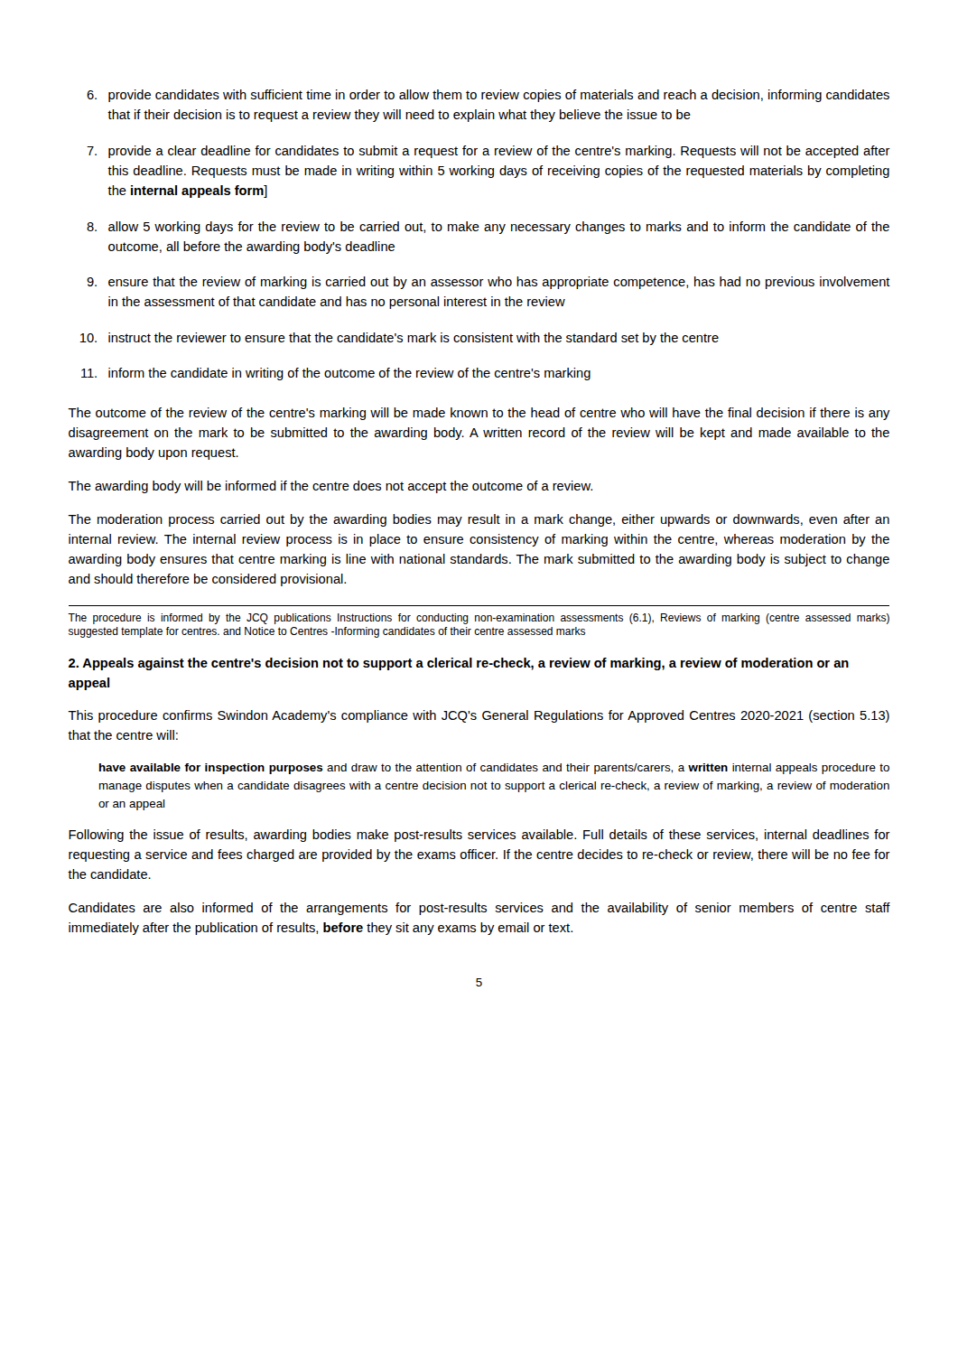provide candidates with sufficient time in order to allow them to review copies of materials and reach a decision, informing candidates that if their decision is to request a review they will need to explain what they believe the issue to be
provide a clear deadline for candidates to submit a request for a review of the centre's marking. Requests will not be accepted after this deadline. Requests must be made in writing within 5 working days of receiving copies of the requested materials by completing the internal appeals form]
allow 5 working days for the review to be carried out, to make any necessary changes to marks and to inform the candidate of the outcome, all before the awarding body's deadline
ensure that the review of marking is carried out by an assessor who has appropriate competence, has had no previous involvement in the assessment of that candidate and has no personal interest in the review
instruct the reviewer to ensure that the candidate's mark is consistent with the standard set by the centre
inform the candidate in writing of the outcome of the review of the centre's marking
The outcome of the review of the centre's marking will be made known to the head of centre who will have the final decision if there is any disagreement on the mark to be submitted to the awarding body. A written record of the review will be kept and made available to the awarding body upon request.
The awarding body will be informed if the centre does not accept the outcome of a review.
The moderation process carried out by the awarding bodies may result in a mark change, either upwards or downwards, even after an internal review. The internal review process is in place to ensure consistency of marking within the centre, whereas moderation by the awarding body ensures that centre marking is line with national standards. The mark submitted to the awarding body is subject to change and should therefore be considered provisional.
The procedure is informed by the JCQ publications Instructions for conducting non-examination assessments (6.1), Reviews of marking (centre assessed marks) suggested template for centres. and Notice to Centres -Informing candidates of their centre assessed marks
2. Appeals against the centre's decision not to support a clerical re-check, a review of marking, a review of moderation or an appeal
This procedure confirms Swindon Academy's compliance with JCQ's General Regulations for Approved Centres 2020-2021 (section 5.13) that the centre will:
have available for inspection purposes and draw to the attention of candidates and their parents/carers, a written internal appeals procedure to manage disputes when a candidate disagrees with a centre decision not to support a clerical re-check, a review of marking, a review of moderation or an appeal
Following the issue of results, awarding bodies make post-results services available. Full details of these services, internal deadlines for requesting a service and fees charged are provided by the exams officer. If the centre decides to re-check or review, there will be no fee for the candidate.
Candidates are also informed of the arrangements for post-results services and the availability of senior members of centre staff immediately after the publication of results, before they sit any exams by email or text.
5